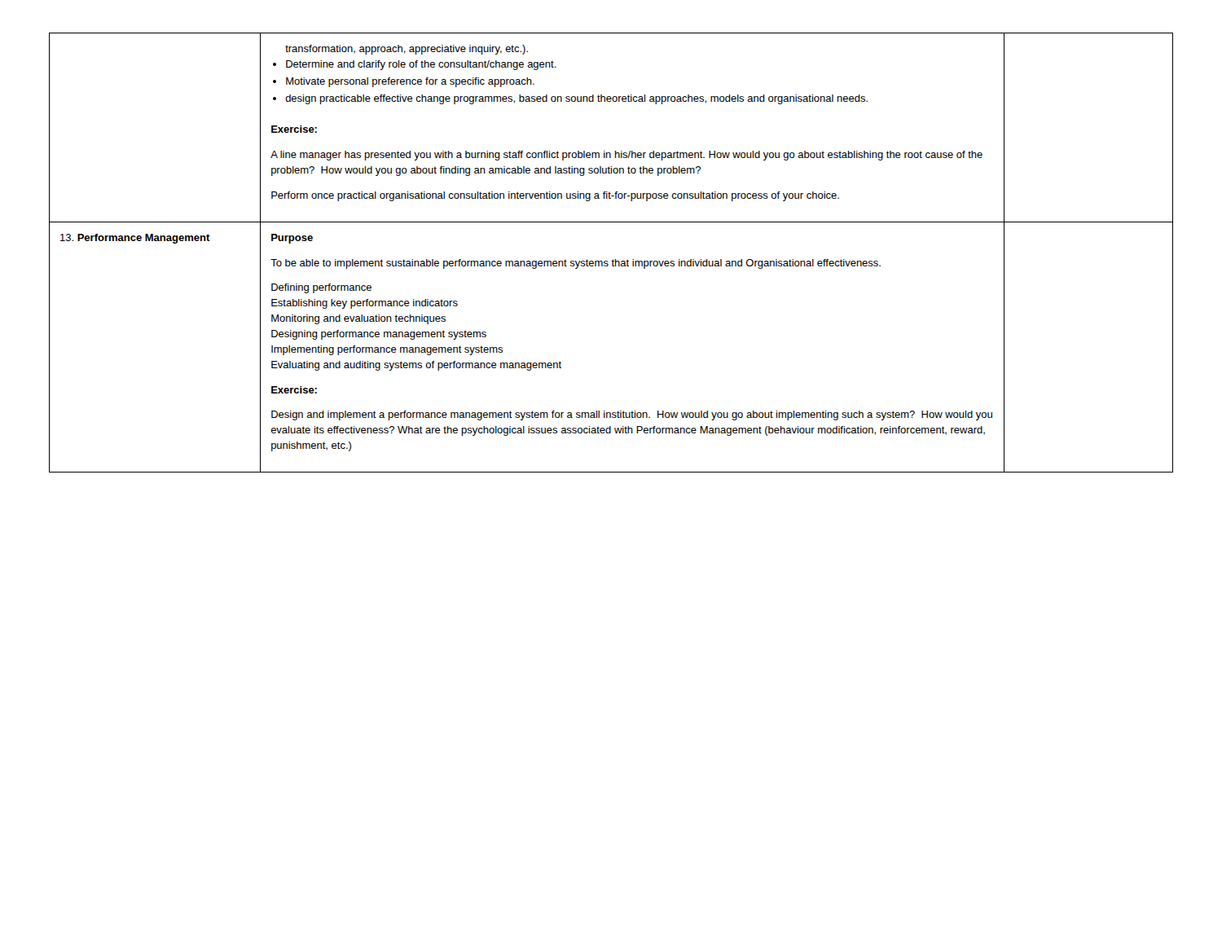| | transformation, approach, appreciative inquiry, etc.). Determine and clarify role of the consultant/change agent. Motivate personal preference for a specific approach. design practicable effective change programmes, based on sound theoretical approaches, models and organisational needs. Exercise: A line manager has presented you with a burning staff conflict problem in his/her department. How would you go about establishing the root cause of the problem? How would you go about finding an amicable and lasting solution to the problem? Perform once practical organisational consultation intervention using a fit-for-purpose consultation process of your choice. | |
| 13. Performance Management | Purpose To be able to implement sustainable performance management systems that improves individual and Organisational effectiveness. Defining performance Establishing key performance indicators Monitoring and evaluation techniques Designing performance management systems Implementing performance management systems Evaluating and auditing systems of performance management Exercise: Design and implement a performance management system for a small institution. How would you go about implementing such a system? How would you evaluate its effectiveness? What are the psychological issues associated with Performance Management (behaviour modification, reinforcement, reward, punishment, etc.) | |